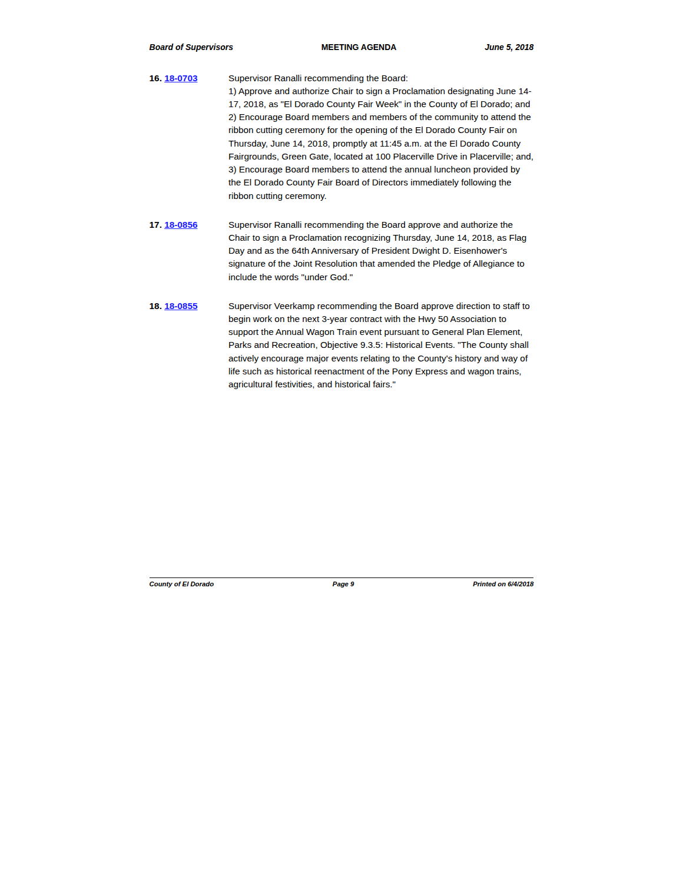Board of Supervisors
MEETING AGENDA
June 5, 2018
16. 18-0703
Supervisor Ranalli recommending the Board:
1) Approve and authorize Chair to sign a Proclamation designating June 14-17, 2018, as "El Dorado County Fair Week" in the County of El Dorado; and
2) Encourage Board members and members of the community to attend the ribbon cutting ceremony for the opening of the El Dorado County Fair on Thursday, June 14, 2018, promptly at 11:45 a.m. at the El Dorado County Fairgrounds, Green Gate, located at 100 Placerville Drive in Placerville; and,
3) Encourage Board members to attend the annual luncheon provided by the El Dorado County Fair Board of Directors immediately following the ribbon cutting ceremony.
17. 18-0856
Supervisor Ranalli recommending the Board approve and authorize the Chair to sign a Proclamation recognizing Thursday, June 14, 2018, as Flag Day and as the 64th Anniversary of President Dwight D. Eisenhower's signature of the Joint Resolution that amended the Pledge of Allegiance to include the words "under God."
18. 18-0855
Supervisor Veerkamp recommending the Board approve direction to staff to begin work on the next 3-year contract with the Hwy 50 Association to support the Annual Wagon Train event pursuant to General Plan Element, Parks and Recreation, Objective 9.3.5: Historical Events. "The County shall actively encourage major events relating to the County's history and way of life such as historical reenactment of the Pony Express and wagon trains, agricultural festivities, and historical fairs."
County of El Dorado
Page 9
Printed on 6/4/2018